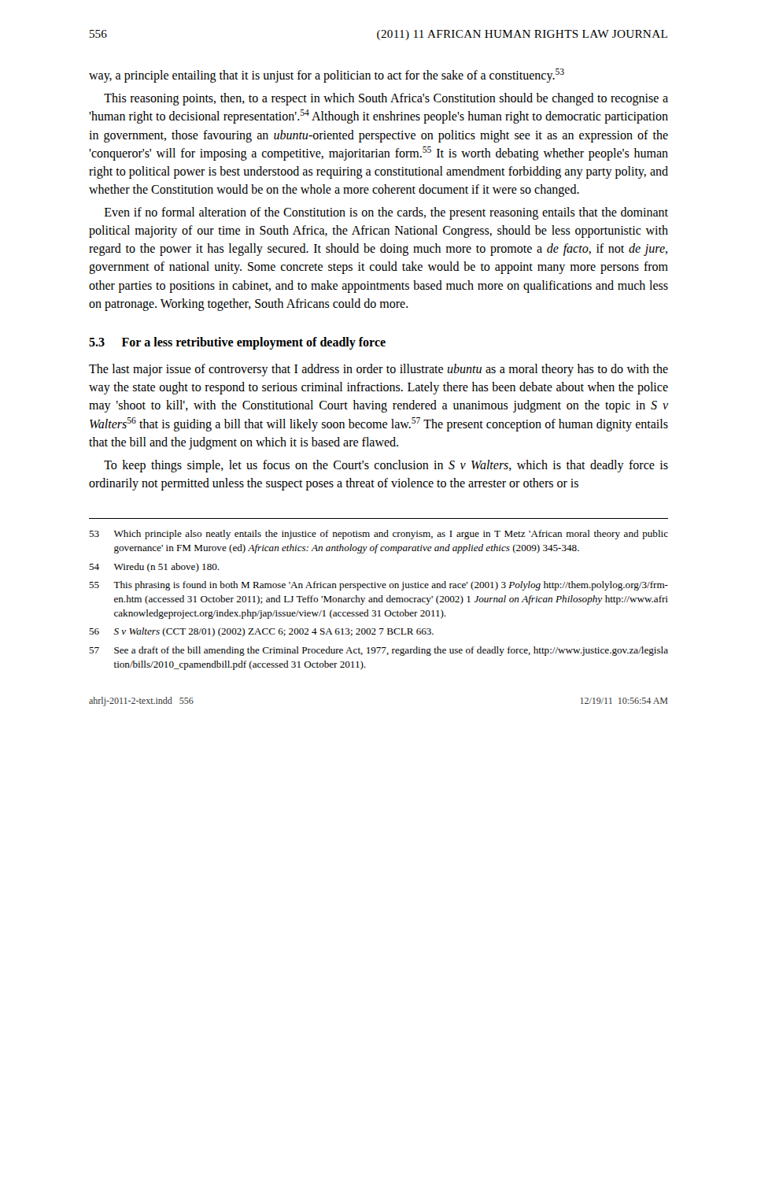556 (2011) 11 African Human Rights Law Journal
way, a principle entailing that it is unjust for a politician to act for the sake of a constituency.53
This reasoning points, then, to a respect in which South Africa's Constitution should be changed to recognise a 'human right to decisional representation'.54 Although it enshrines people's human right to democratic participation in government, those favouring an ubuntu-oriented perspective on politics might see it as an expression of the 'conqueror's' will for imposing a competitive, majoritarian form.55 It is worth debating whether people's human right to political power is best understood as requiring a constitutional amendment forbidding any party polity, and whether the Constitution would be on the whole a more coherent document if it were so changed.
Even if no formal alteration of the Constitution is on the cards, the present reasoning entails that the dominant political majority of our time in South Africa, the African National Congress, should be less opportunistic with regard to the power it has legally secured. It should be doing much more to promote a de facto, if not de jure, government of national unity. Some concrete steps it could take would be to appoint many more persons from other parties to positions in cabinet, and to make appointments based much more on qualifications and much less on patronage. Working together, South Africans could do more.
5.3 For a less retributive employment of deadly force
The last major issue of controversy that I address in order to illustrate ubuntu as a moral theory has to do with the way the state ought to respond to serious criminal infractions. Lately there has been debate about when the police may 'shoot to kill', with the Constitutional Court having rendered a unanimous judgment on the topic in S v Walters56 that is guiding a bill that will likely soon become law.57 The present conception of human dignity entails that the bill and the judgment on which it is based are flawed.
To keep things simple, let us focus on the Court's conclusion in S v Walters, which is that deadly force is ordinarily not permitted unless the suspect poses a threat of violence to the arrester or others or is
53 Which principle also neatly entails the injustice of nepotism and cronyism, as I argue in T Metz 'African moral theory and public governance' in FM Murove (ed) African ethics: An anthology of comparative and applied ethics (2009) 345-348.
54 Wiredu (n 51 above) 180.
55 This phrasing is found in both M Ramose 'An African perspective on justice and race' (2001) 3 Polylog http://them.polylog.org/3/frm-en.htm (accessed 31 October 2011); and LJ Teffo 'Monarchy and democracy' (2002) 1 Journal on African Philosophy http://www.africaknowledgeproject.org/index.php/jap/issue/view/1 (accessed 31 October 2011).
56 S v Walters (CCT 28/01) (2002) ZACC 6; 2002 4 SA 613; 2002 7 BCLR 663.
57 See a draft of the bill amending the Criminal Procedure Act, 1977, regarding the use of deadly force, http://www.justice.gov.za/legislation/bills/2010_cpamendbill.pdf (accessed 31 October 2011).
ahrlj-2011-2-text.indd 556 12/19/11 10:56:54 AM